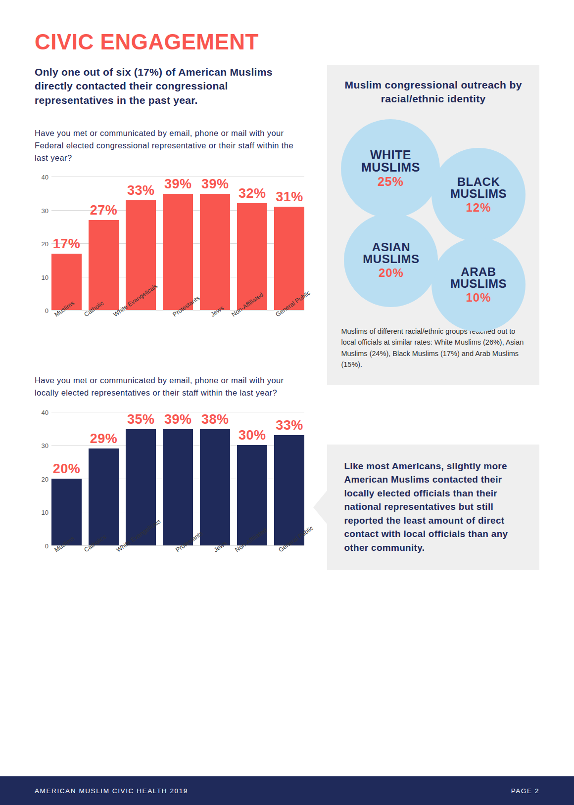Civic Engagement
Only one out of six (17%) of American Muslims directly contacted their congressional representatives in the past year.
Have you met or communicated by email, phone or mail with your Federal elected congressional representative or their staff within the last year?
40
30
20
10
0
17%
27%
33%
39%
39%
32%
31%
Muslims
Catholic
White Evangelicals
Protestants
Jews
Non-Affiliated
General Public
Have you met or communicated by email, phone or mail with your locally elected representatives or their staff within the last year?
40
30
20
10
0
20%
29%
35%
39%
38%
30%
33%
Muslims
Catholics
White Evangelicals
Protestants
Jews
Non-Affiliated
General Public
Muslim congressional outreach by racial/ethnic identity
WHITE MUSLIMS
25%
BLACK MUSLIMS
12%
ASIAN MUSLIMS
20%
ARAB MUSLIMS
10%
Muslims of different racial/ethnic groups reached out to local officials at similar rates: White Muslims (26%), Asian Muslims (24%), Black Muslims (17%) and Arab Muslims (15%).
Like most Americans, slightly more American Muslims contacted their locally elected officials than their national representatives but still reported the least amount of direct contact with local officials than any other community.
AMERICAN MUSLIM CIVIC HEALTH 2019 PAGE 2